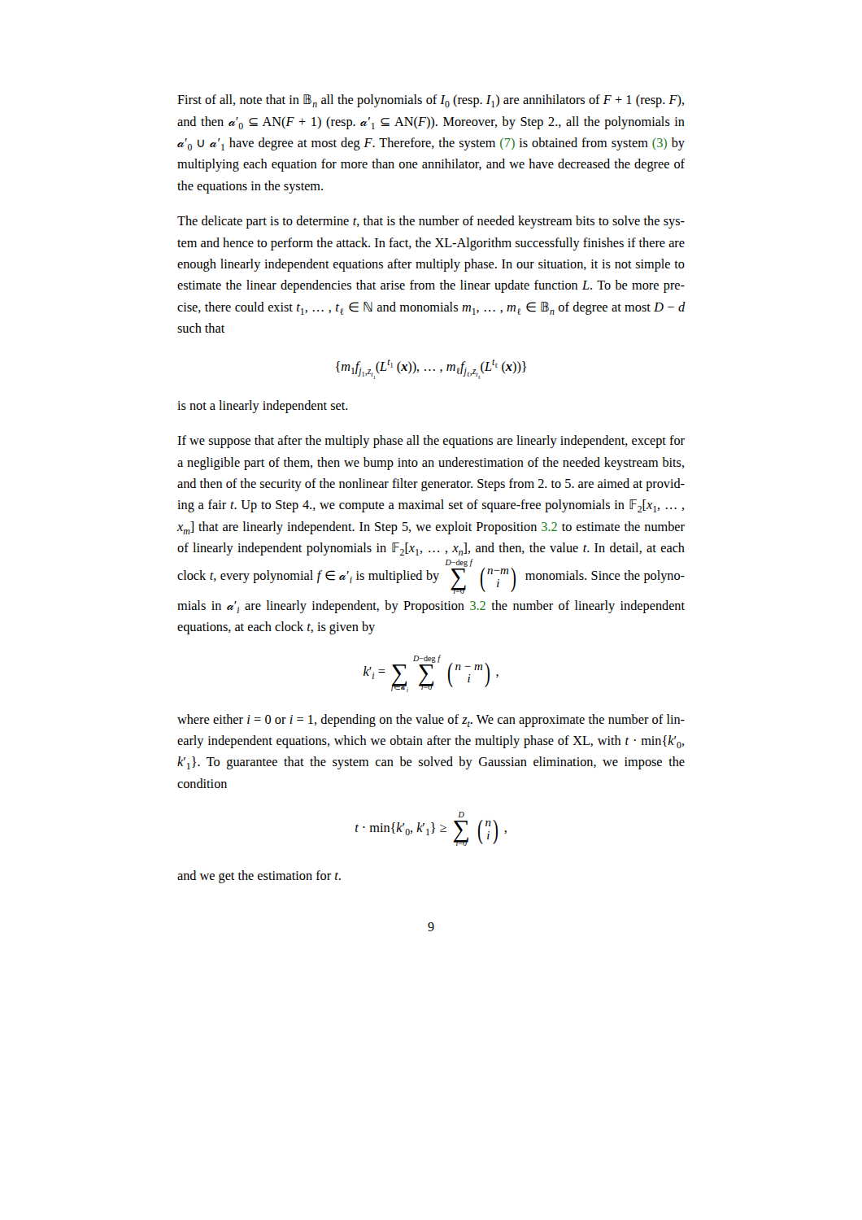First of all, note that in 𝔹n all the polynomials of I0 (resp. I1) are annihilators of F + 1 (resp. F), and then 𝒶′0 ⊆ AN(F + 1) (resp. 𝒶′1 ⊆ AN(F)). Moreover, by Step 2., all the polynomials in 𝒶′0 ∪ 𝒶′1 have degree at most deg F. Therefore, the system (7) is obtained from system (3) by multiplying each equation for more than one annihilator, and we have decreased the degree of the equations in the system.
The delicate part is to determine t, that is the number of needed keystream bits to solve the system and hence to perform the attack. In fact, the XL-Algorithm successfully finishes if there are enough linearly independent equations after multiply phase. In our situation, it is not simple to estimate the linear dependencies that arise from the linear update function L. To be more precise, there could exist t1, … , tℓ ∈ ℕ and monomials m1, … , mℓ ∈ 𝔹n of degree at most D − d such that
{m1fj1,zt1(Lt1 (x)), … , mℓfjℓ,ztℓ(Ltℓ (x))}
is not a linearly independent set.
If we suppose that after the multiply phase all the equations are linearly independent, except for a negligible part of them, then we bump into an underestimation of the needed keystream bits, and then of the security of the nonlinear filter generator. Steps from 2. to 5. are aimed at providing a fair t. Up to Step 4., we compute a maximal set of square-free polynomials in 𝔽2[x1, … , xm] that are linearly independent. In Step 5, we exploit Proposition 3.2 to estimate the number of linearly independent polynomials in 𝔽2[x1, … , xn], and then, the value t. In detail, at each clock t, every polynomial f ∈ 𝒶′i is multiplied by D−deg f∑i=0(n−m i) monomials. Since the polynomials in 𝒶′i are linearly independent, by Proposition 3.2 the number of linearly independent equations, at each clock t, is given by
k′i = ∑f∈𝒶′i D−deg f∑i=0(n − m i),
where either i = 0 or i = 1, depending on the value of zt. We can approximate the number of linearly independent equations, which we obtain after the multiply phase of XL, with t · min{k′0, k′1}. To guarantee that the system can be solved by Gaussian elimination, we impose the condition
t · min{k′0, k′1} ≥ D∑i=0(ni),
and we get the estimation for t.
9